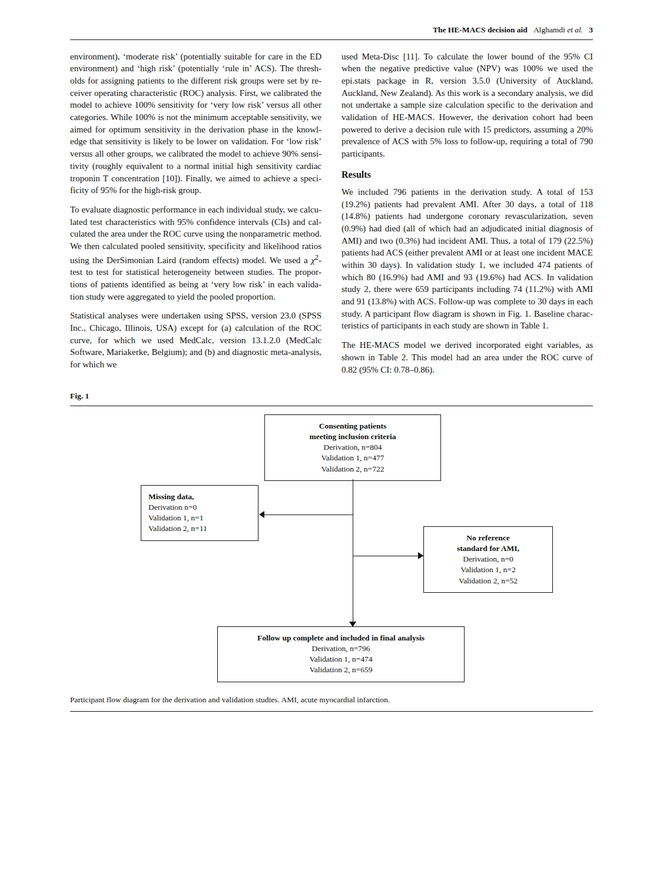The HE-MACS decision aid Alghamdi et al. 3
environment), ‘moderate risk’ (potentially suitable for care in the ED environment) and ‘high risk’ (potentially ‘rule in’ ACS). The thresholds for assigning patients to the different risk groups were set by receiver operating characteristic (ROC) analysis. First, we calibrated the model to achieve 100% sensitivity for ‘very low risk’ versus all other categories. While 100% is not the minimum acceptable sensitivity, we aimed for optimum sensitivity in the derivation phase in the knowledge that sensitivity is likely to be lower on validation. For ‘low risk’ versus all other groups, we calibrated the model to achieve 90% sensitivity (roughly equivalent to a normal initial high sensitivity cardiac troponin T concentration [10]). Finally, we aimed to achieve a specificity of 95% for the high-risk group.
To evaluate diagnostic performance in each individual study, we calculated test characteristics with 95% confidence intervals (CIs) and calculated the area under the ROC curve using the nonparametric method. We then calculated pooled sensitivity, specificity and likelihood ratios using the DerSimonian Laird (random effects) model. We used a χ2-test to test for statistical heterogeneity between studies. The proportions of patients identified as being at ‘very low risk’ in each validation study were aggregated to yield the pooled proportion.
Statistical analyses were undertaken using SPSS, version 23.0 (SPSS Inc., Chicago, Illinois, USA) except for (a) calculation of the ROC curve, for which we used MedCalc, version 13.1.2.0 (MedCalc Software, Mariakerke, Belgium); and (b) and diagnostic meta-analysis, for which we
used Meta-Disc [11]. To calculate the lower bound of the 95% CI when the negative predictive value (NPV) was 100% we used the epi.stats package in R, version 3.5.0 (University of Auckland, Auckland, New Zealand). As this work is a secondary analysis, we did not undertake a sample size calculation specific to the derivation and validation of HE-MACS. However, the derivation cohort had been powered to derive a decision rule with 15 predictors, assuming a 20% prevalence of ACS with 5% loss to follow-up, requiring a total of 790 participants.
Results
We included 796 patients in the derivation study. A total of 153 (19.2%) patients had prevalent AMI. After 30 days, a total of 118 (14.8%) patients had undergone coronary revascularization, seven (0.9%) had died (all of which had an adjudicated initial diagnosis of AMI) and two (0.3%) had incident AMI. Thus, a total of 179 (22.5%) patients had ACS (either prevalent AMI or at least one incident MACE within 30 days). In validation study 1, we included 474 patients of which 80 (16.9%) had AMI and 93 (19.6%) had ACS. In validation study 2, there were 659 participants including 74 (11.2%) with AMI and 91 (13.8%) with ACS. Follow-up was complete to 30 days in each study. A participant flow diagram is shown in Fig. 1. Baseline characteristics of participants in each study are shown in Table 1.
The HE-MACS model we derived incorporated eight variables, as shown in Table 2. This model had an area under the ROC curve of 0.82 (95% CI: 0.78–0.86).
Fig. 1
Consenting patients
meeting inclusion criteria
Derivation, n=804
Validation 1, n=477
Validation 2, n=722
Missing data,
Derivation n=0
Validation 1, n=1
Validation 2, n=11
No reference
standard for AMI,
Derivation, n=0
Validation 1, n=2
Validation 2, n=52
Follow up complete and included in final analysis
Derivation, n=796
Validation 1, n=474
Validation 2, n=659
Participant flow diagram for the derivation and validation studies. AMI, acute myocardial infarction.